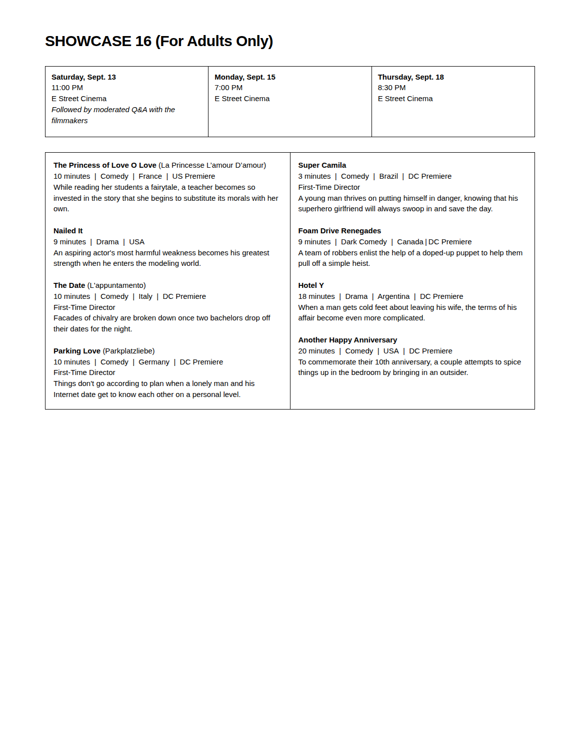SHOWCASE 16 (For Adults Only)
| Saturday, Sept. 13 11:00 PM E Street Cinema Followed by moderated Q&A with the filmmakers | Monday, Sept. 15 7:00 PM E Street Cinema | Thursday, Sept. 18 8:30 PM E Street Cinema |
| The Princess of Love O Love (La Princesse L’amour D’amour) 10 minutes / Comedy / France / US Premiere While reading her students a fairytale, a teacher becomes so invested in the story that she begins to substitute its morals with her own. Nailed It 9 minutes / Drama / USA An aspiring actor's most harmful weakness becomes his greatest strength when he enters the modeling world. The Date (L'appuntamento) 10 minutes / Comedy / Italy / DC Premiere First-Time Director Facades of chivalry are broken down once two bachelors drop off their dates for the night. Parking Love (Parkplatzliebe) 10 minutes / Comedy / Germany / DC Premiere First-Time Director Things don't go according to plan when a lonely man and his Internet date get to know each other on a personal level. | Super Camila 3 minutes / Comedy / Brazil / DC Premiere First-Time Director A young man thrives on putting himself in danger, knowing that his superhero girlfriend will always swoop in and save the day. Foam Drive Renegades 9 minutes / Dark Comedy / Canada / DC Premiere A team of robbers enlist the help of a doped-up puppet to help them pull off a simple heist. Hotel Y 18 minutes / Drama / Argentina / DC Premiere When a man gets cold feet about leaving his wife, the terms of his affair become even more complicated. Another Happy Anniversary 20 minutes / Comedy / USA / DC Premiere To commemorate their 10th anniversary, a couple attempts to spice things up in the bedroom by bringing in an outsider. |